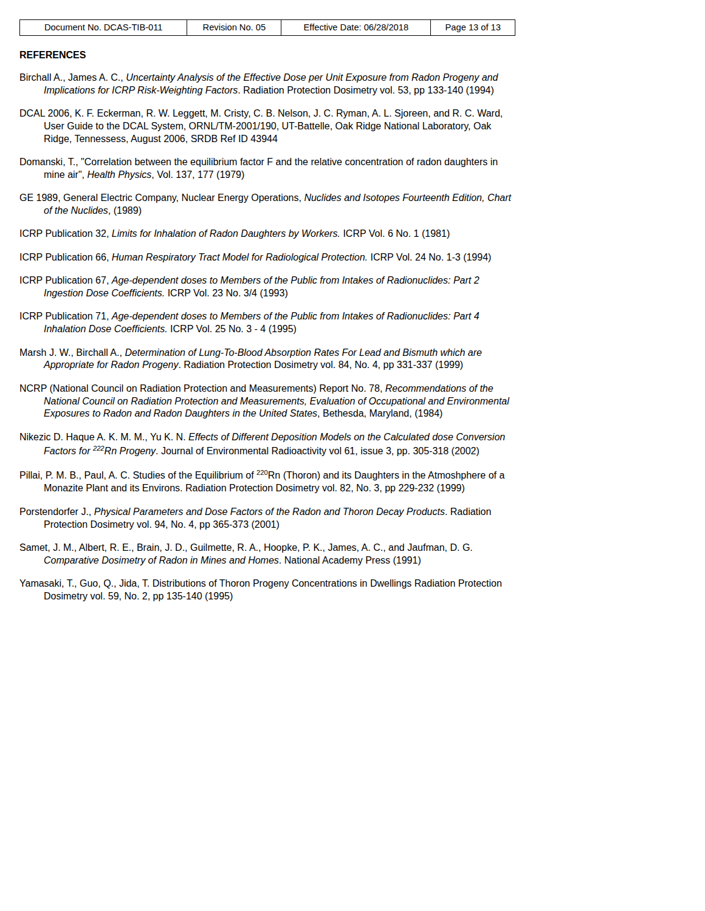| Document No. DCAS-TIB-011 | Revision No. 05 | Effective Date: 06/28/2018 | Page 13 of 13 |
REFERENCES
Birchall A., James A. C., Uncertainty Analysis of the Effective Dose per Unit Exposure from Radon Progeny and Implications for ICRP Risk-Weighting Factors. Radiation Protection Dosimetry vol. 53, pp 133-140 (1994)
DCAL 2006, K. F. Eckerman, R. W. Leggett, M. Cristy, C. B. Nelson, J. C. Ryman, A. L. Sjoreen, and R. C. Ward, User Guide to the DCAL System, ORNL/TM-2001/190, UT-Battelle, Oak Ridge National Laboratory, Oak Ridge, Tennessess, August 2006, SRDB Ref ID 43944
Domanski, T., "Correlation between the equilibrium factor F and the relative concentration of radon daughters in mine air", Health Physics, Vol. 137, 177 (1979)
GE 1989, General Electric Company, Nuclear Energy Operations, Nuclides and Isotopes Fourteenth Edition, Chart of the Nuclides, (1989)
ICRP Publication 32, Limits for Inhalation of Radon Daughters by Workers. ICRP Vol. 6 No. 1 (1981)
ICRP Publication 66, Human Respiratory Tract Model for Radiological Protection. ICRP Vol. 24 No. 1-3 (1994)
ICRP Publication 67, Age-dependent doses to Members of the Public from Intakes of Radionuclides: Part 2 Ingestion Dose Coefficients. ICRP Vol. 23 No. 3/4 (1993)
ICRP Publication 71, Age-dependent doses to Members of the Public from Intakes of Radionuclides: Part 4 Inhalation Dose Coefficients. ICRP Vol. 25 No. 3 - 4 (1995)
Marsh J. W., Birchall A., Determination of Lung-To-Blood Absorption Rates For Lead and Bismuth which are Appropriate for Radon Progeny. Radiation Protection Dosimetry vol. 84, No. 4, pp 331-337 (1999)
NCRP (National Council on Radiation Protection and Measurements) Report No. 78, Recommendations of the National Council on Radiation Protection and Measurements, Evaluation of Occupational and Environmental Exposures to Radon and Radon Daughters in the United States, Bethesda, Maryland, (1984)
Nikezic D. Haque A. K. M. M., Yu K. N. Effects of Different Deposition Models on the Calculated dose Conversion Factors for 222Rn Progeny. Journal of Environmental Radioactivity vol 61, issue 3, pp. 305-318 (2002)
Pillai, P. M. B., Paul, A. C. Studies of the Equilibrium of 220Rn (Thoron) and its Daughters in the Atmoshphere of a Monazite Plant and its Environs. Radiation Protection Dosimetry vol. 82, No. 3, pp 229-232 (1999)
Porstendorfer J., Physical Parameters and Dose Factors of the Radon and Thoron Decay Products. Radiation Protection Dosimetry vol. 94, No. 4, pp 365-373 (2001)
Samet, J. M., Albert, R. E., Brain, J. D., Guilmette, R. A., Hoopke, P. K., James, A. C., and Jaufman, D. G. Comparative Dosimetry of Radon in Mines and Homes. National Academy Press (1991)
Yamasaki, T., Guo, Q., Jida, T. Distributions of Thoron Progeny Concentrations in Dwellings Radiation Protection Dosimetry vol. 59, No. 2, pp 135-140 (1995)